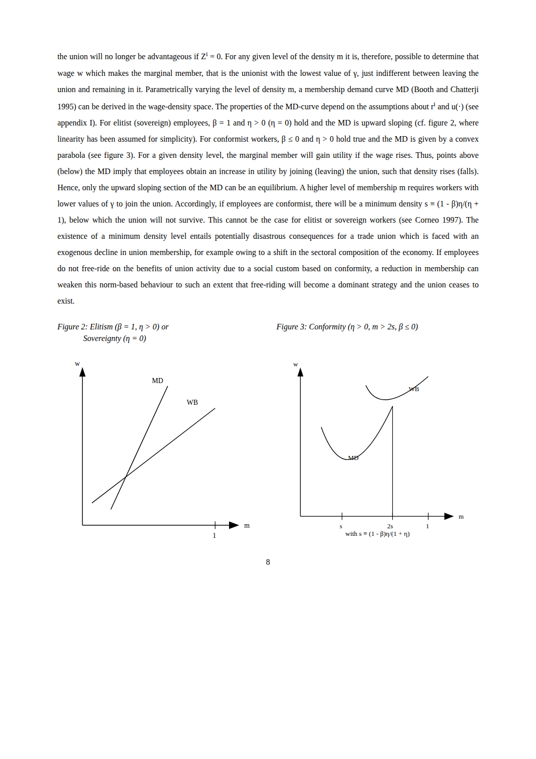the union will no longer be advantageous if Zi = 0. For any given level of the density m it is, therefore, possible to determine that wage w which makes the marginal member, that is the unionist with the lowest value of γ, just indifferent between leaving the union and remaining in it. Parametrically varying the level of density m, a membership demand curve MD (Booth and Chatterji 1995) can be derived in the wage-density space. The properties of the MD-curve depend on the assumptions about ri and u(·) (see appendix I). For elitist (sovereign) employees, β = 1 and η > 0 (η = 0) hold and the MD is upward sloping (cf. figure 2, where linearity has been assumed for simplicity). For conformist workers, β ≤ 0 and η > 0 hold true and the MD is given by a convex parabola (see figure 3). For a given density level, the marginal member will gain utility if the wage rises. Thus, points above (below) the MD imply that employees obtain an increase in utility by joining (leaving) the union, such that density rises (falls). Hence, only the upward sloping section of the MD can be an equilibrium. A higher level of membership m requires workers with lower values of γ to join the union. Accordingly, if employees are conformist, there will be a minimum density s ≡ (1 - β)η/(η + 1), below which the union will not survive. This cannot be the case for elitist or sovereign workers (see Corneo 1997). The existence of a minimum density level entails potentially disastrous consequences for a trade union which is faced with an exogenous decline in union membership, for example owing to a shift in the sectoral composition of the economy. If employees do not free-ride on the benefits of union activity due to a social custom based on conformity, a reduction in membership can weaken this norm-based behaviour to such an extent that free-riding will become a dominant strategy and the union ceases to exist.
Figure 2: Elitism (β = 1, η > 0) orSovereignty (η = 0)
Figure 3: Conformity (η > 0, m > 2s, β ≤ 0)
w m 1 MD WB
w m s 2s 1 MD WB
with s ≡ (1 - β)η/(1 + η)
8